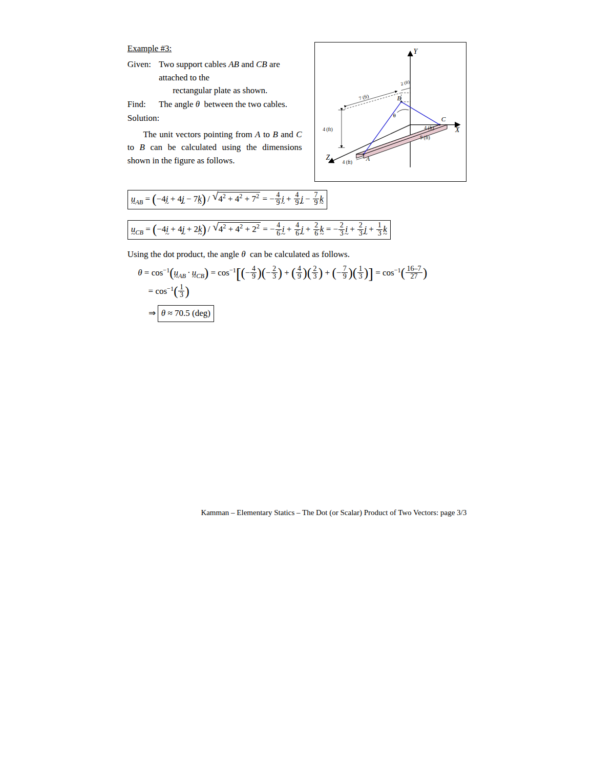Example #3:
Given:
Two support cables AB and CB are attached to the rectangular plate as shown.
Find:
The angle θ between the two cables.
Solution:
The unit vectors pointing from A to B and C to B can be calculated using the dimensions shown in the figure as follows.
Y X Z A C B θ 2 (ft) 7 (ft) 4 (ft) 4 (ft) 4 (ft) 9 (ft)
uAB = (−4i + 4j − 7k)/42 + 42 + 72 = −49 i + 49 j − 79 k
uCB = (−4i + 4j + 2k)/42 + 42 + 22 = −46 i + 46 j + 26 k = −23 i + 23 j + 13 k
Using the dot product, the angle θ can be calculated as follows.
θ = cos−1(uAB·uCB) = cos−1[(−49)(−23) + (49)(23) + (−79)(13)] = cos−1(16–727)
= cos−1(13)
⇒ θ ≈ 70.5 (deg)
Kamman – Elementary Statics – The Dot (or Scalar) Product of Two Vectors: page 3/3